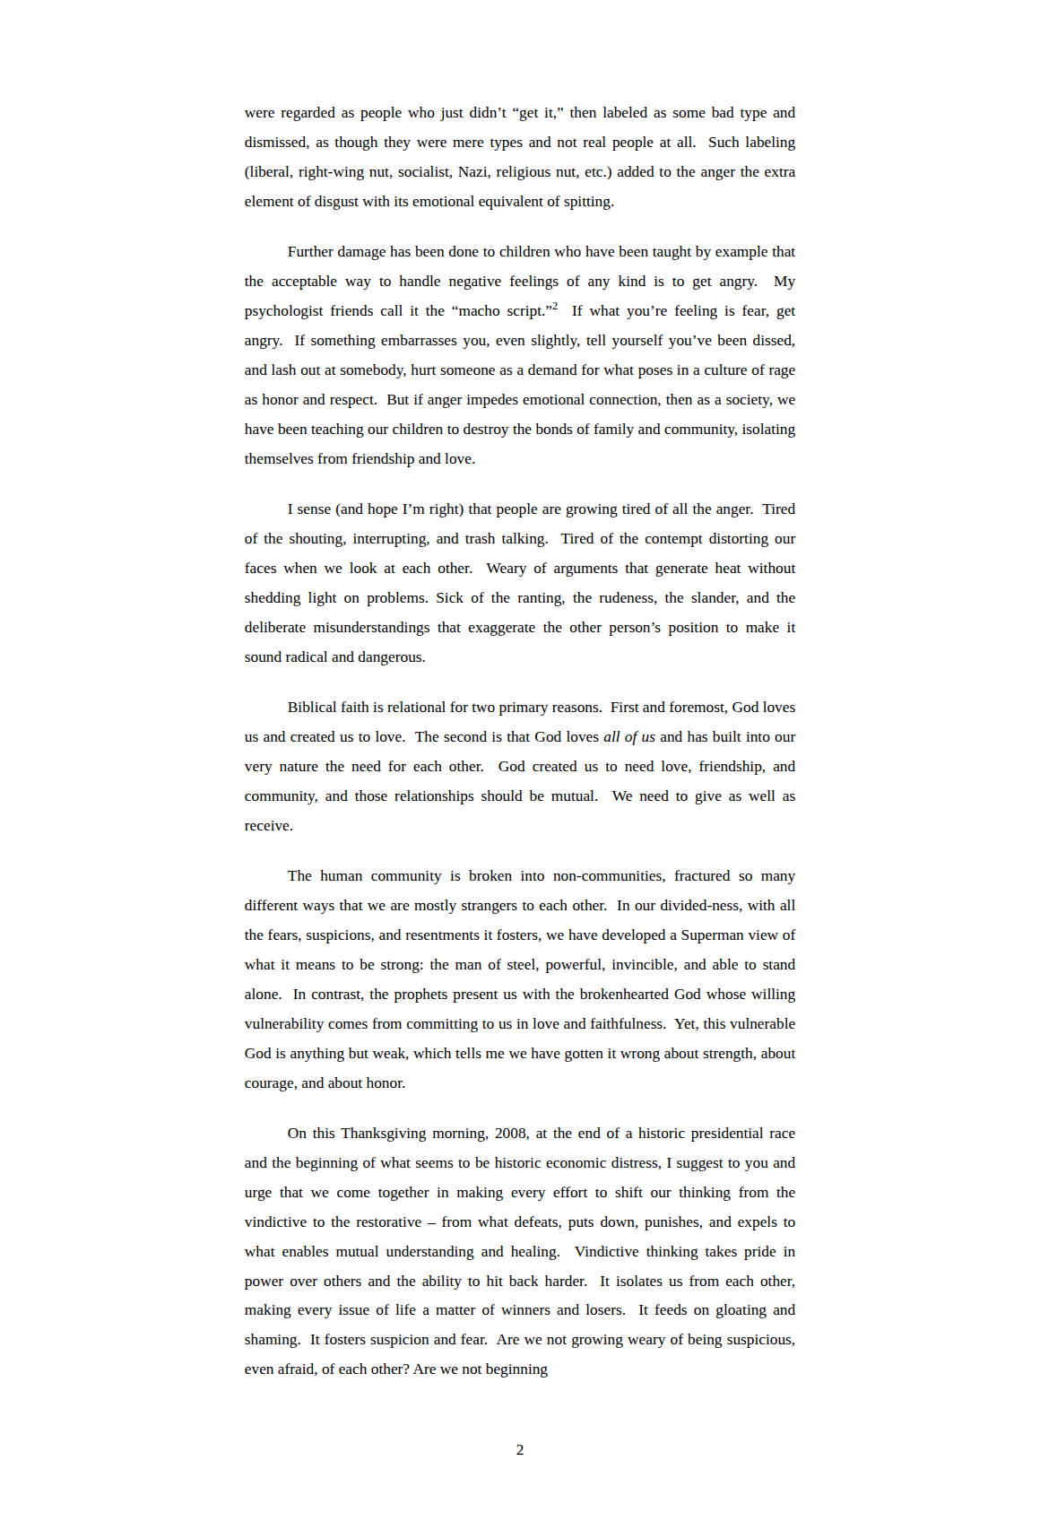were regarded as people who just didn’t “get it,” then labeled as some bad type and dismissed, as though they were mere types and not real people at all. Such labeling (liberal, right-wing nut, socialist, Nazi, religious nut, etc.) added to the anger the extra element of disgust with its emotional equivalent of spitting.
Further damage has been done to children who have been taught by example that the acceptable way to handle negative feelings of any kind is to get angry. My psychologist friends call it the “macho script.”2 If what you’re feeling is fear, get angry. If something embarrasses you, even slightly, tell yourself you’ve been dissed, and lash out at somebody, hurt someone as a demand for what poses in a culture of rage as honor and respect. But if anger impedes emotional connection, then as a society, we have been teaching our children to destroy the bonds of family and community, isolating themselves from friendship and love.
I sense (and hope I’m right) that people are growing tired of all the anger. Tired of the shouting, interrupting, and trash talking. Tired of the contempt distorting our faces when we look at each other. Weary of arguments that generate heat without shedding light on problems. Sick of the ranting, the rudeness, the slander, and the deliberate misunderstandings that exaggerate the other person’s position to make it sound radical and dangerous.
Biblical faith is relational for two primary reasons. First and foremost, God loves us and created us to love. The second is that God loves all of us and has built into our very nature the need for each other. God created us to need love, friendship, and community, and those relationships should be mutual. We need to give as well as receive.
The human community is broken into non-communities, fractured so many different ways that we are mostly strangers to each other. In our divided-ness, with all the fears, suspicions, and resentments it fosters, we have developed a Superman view of what it means to be strong: the man of steel, powerful, invincible, and able to stand alone. In contrast, the prophets present us with the brokenhearted God whose willing vulnerability comes from committing to us in love and faithfulness. Yet, this vulnerable God is anything but weak, which tells me we have gotten it wrong about strength, about courage, and about honor.
On this Thanksgiving morning, 2008, at the end of a historic presidential race and the beginning of what seems to be historic economic distress, I suggest to you and urge that we come together in making every effort to shift our thinking from the vindictive to the restorative – from what defeats, puts down, punishes, and expels to what enables mutual understanding and healing. Vindictive thinking takes pride in power over others and the ability to hit back harder. It isolates us from each other, making every issue of life a matter of winners and losers. It feeds on gloating and shaming. It fosters suspicion and fear. Are we not growing weary of being suspicious, even afraid, of each other? Are we not beginning
2